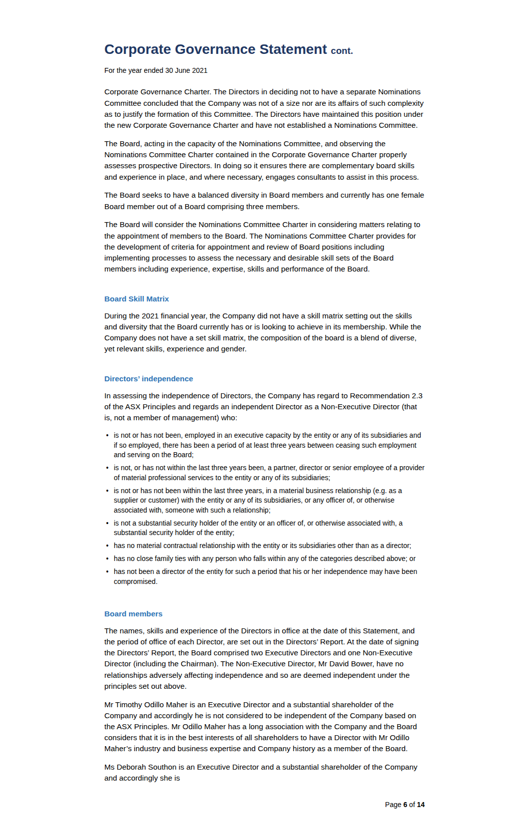Corporate Governance Statement cont.
For the year ended 30 June 2021
Corporate Governance Charter. The Directors in deciding not to have a separate Nominations Committee concluded that the Company was not of a size nor are its affairs of such complexity as to justify the formation of this Committee. The Directors have maintained this position under the new Corporate Governance Charter and have not established a Nominations Committee.
The Board, acting in the capacity of the Nominations Committee, and observing the Nominations Committee Charter contained in the Corporate Governance Charter properly assesses prospective Directors. In doing so it ensures there are complementary board skills and experience in place, and where necessary, engages consultants to assist in this process.
The Board seeks to have a balanced diversity in Board members and currently has one female Board member out of a Board comprising three members.
The Board will consider the Nominations Committee Charter in considering matters relating to the appointment of members to the Board. The Nominations Committee Charter provides for the development of criteria for appointment and review of Board positions including implementing processes to assess the necessary and desirable skill sets of the Board members including experience, expertise, skills and performance of the Board.
Board Skill Matrix
During the 2021 financial year, the Company did not have a skill matrix setting out the skills and diversity that the Board currently has or is looking to achieve in its membership. While the Company does not have a set skill matrix, the composition of the board is a blend of diverse, yet relevant skills, experience and gender.
Directors’ independence
In assessing the independence of Directors, the Company has regard to Recommendation 2.3 of the ASX Principles and regards an independent Director as a Non-Executive Director (that is, not a member of management) who:
is not or has not been, employed in an executive capacity by the entity or any of its subsidiaries and if so employed, there has been a period of at least three years between ceasing such employment and serving on the Board;
is not, or has not within the last three years been, a partner, director or senior employee of a provider of material professional services to the entity or any of its subsidiaries;
is not or has not been within the last three years, in a material business relationship (e.g. as a supplier or customer) with the entity or any of its subsidiaries, or any officer of, or otherwise associated with, someone with such a relationship;
is not a substantial security holder of the entity or an officer of, or otherwise associated with, a substantial security holder of the entity;
has no material contractual relationship with the entity or its subsidiaries other than as a director;
has no close family ties with any person who falls within any of the categories described above; or
has not been a director of the entity for such a period that his or her independence may have been compromised.
Board members
The names, skills and experience of the Directors in office at the date of this Statement, and the period of office of each Director, are set out in the Directors’ Report. At the date of signing the Directors’ Report, the Board comprised two Executive Directors and one Non-Executive Director (including the Chairman). The Non-Executive Director, Mr David Bower, have no relationships adversely affecting independence and so are deemed independent under the principles set out above.
Mr Timothy Odillo Maher is an Executive Director and a substantial shareholder of the Company and accordingly he is not considered to be independent of the Company based on the ASX Principles. Mr Odillo Maher has a long association with the Company and the Board considers that it is in the best interests of all shareholders to have a Director with Mr Odillo Maher’s industry and business expertise and Company history as a member of the Board.
Ms Deborah Southon is an Executive Director and a substantial shareholder of the Company and accordingly she is
Page 6 of 14